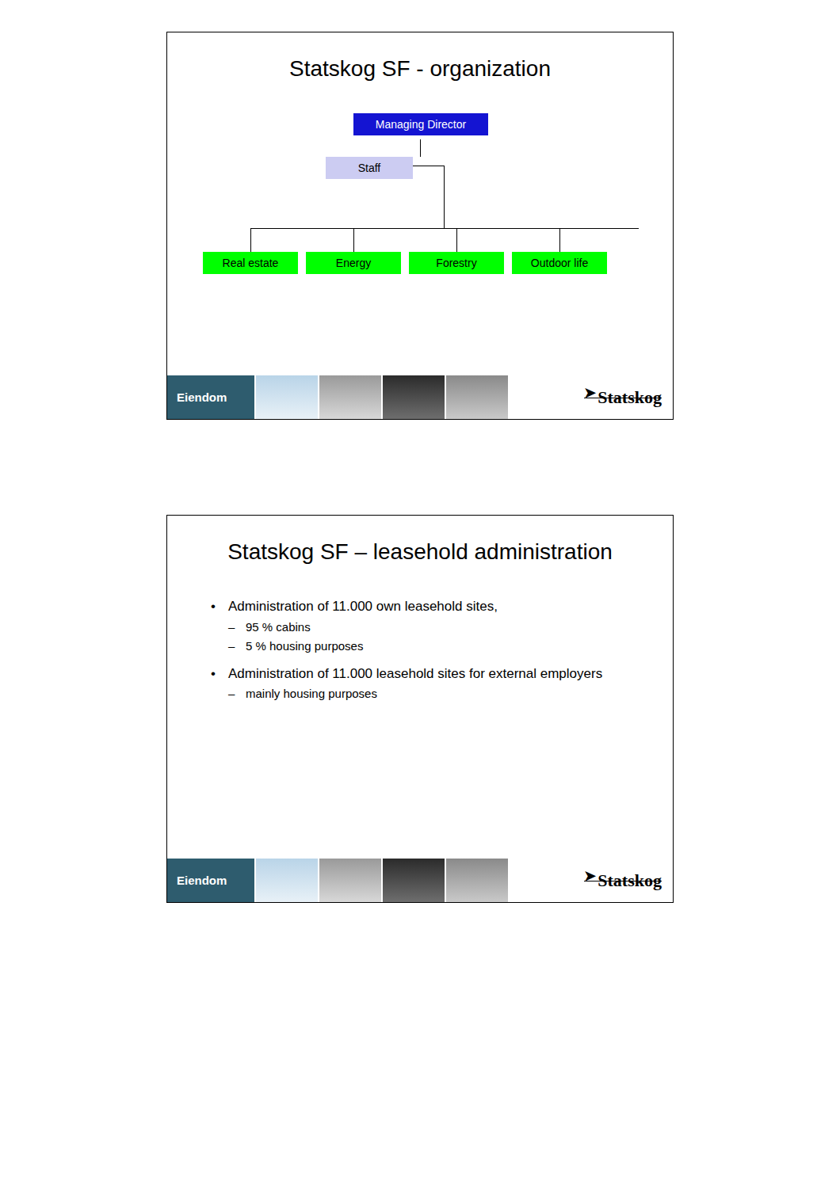Statskog SF - organization
Managing Director
Staff
Real estate
Energy
Forestry
Outdoor life
Eiendom
➤Statskog
Statskog SF – leasehold administration
Administration of 11.000 own leasehold sites,
95 % cabins
5 % housing purposes
Administration of 11.000 leasehold sites for external employers
mainly housing purposes
Eiendom
➤Statskog